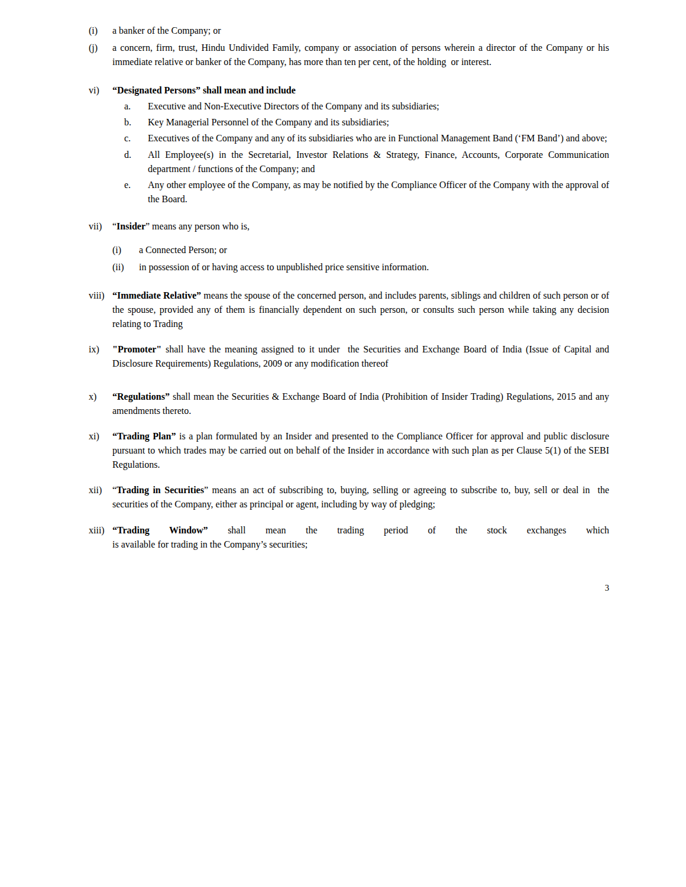(i) a banker of the Company; or
(j) a concern, firm, trust, Hindu Undivided Family, company or association of persons wherein a director of the Company or his immediate relative or banker of the Company, has more than ten per cent, of the holding or interest.
vi)
“Designated Persons” shall mean and include
a. Executive and Non-Executive Directors of the Company and its subsidiaries;
b. Key Managerial Personnel of the Company and its subsidiaries;
c. Executives of the Company and any of its subsidiaries who are in Functional Management Band (‘FM Band’) and above;
d. All Employee(s) in the Secretarial, Investor Relations & Strategy, Finance, Accounts, Corporate Communication department / functions of the Company; and
e. Any other employee of the Company, as may be notified by the Compliance Officer of the Company with the approval of the Board.
vii)
“Insider” means any person who is,
(i) a Connected Person; or
(ii) in possession of or having access to unpublished price sensitive information.
viii)
“Immediate Relative” means the spouse of the concerned person, and includes parents, siblings and children of such person or of the spouse, provided any of them is financially dependent on such person, or consults such person while taking any decision relating to Trading
ix)
"Promoter" shall have the meaning assigned to it under the Securities and Exchange Board of India (Issue of Capital and Disclosure Requirements) Regulations, 2009 or any modification thereof
x)
“Regulations” shall mean the Securities & Exchange Board of India (Prohibition of Insider Trading) Regulations, 2015 and any amendments thereto.
xi)
“Trading Plan” is a plan formulated by an Insider and presented to the Compliance Officer for approval and public disclosure pursuant to which trades may be carried out on behalf of the Insider in accordance with such plan as per Clause 5(1) of the SEBI Regulations.
xii)
“Trading in Securities” means an act of subscribing to, buying, selling or agreeing to subscribe to, buy, sell or deal in the securities of the Company, either as principal or agent, including by way of pledging;
xiii)
“Trading Window” shall mean the trading period of the stock exchanges which is available for trading in the Company’s securities;
3